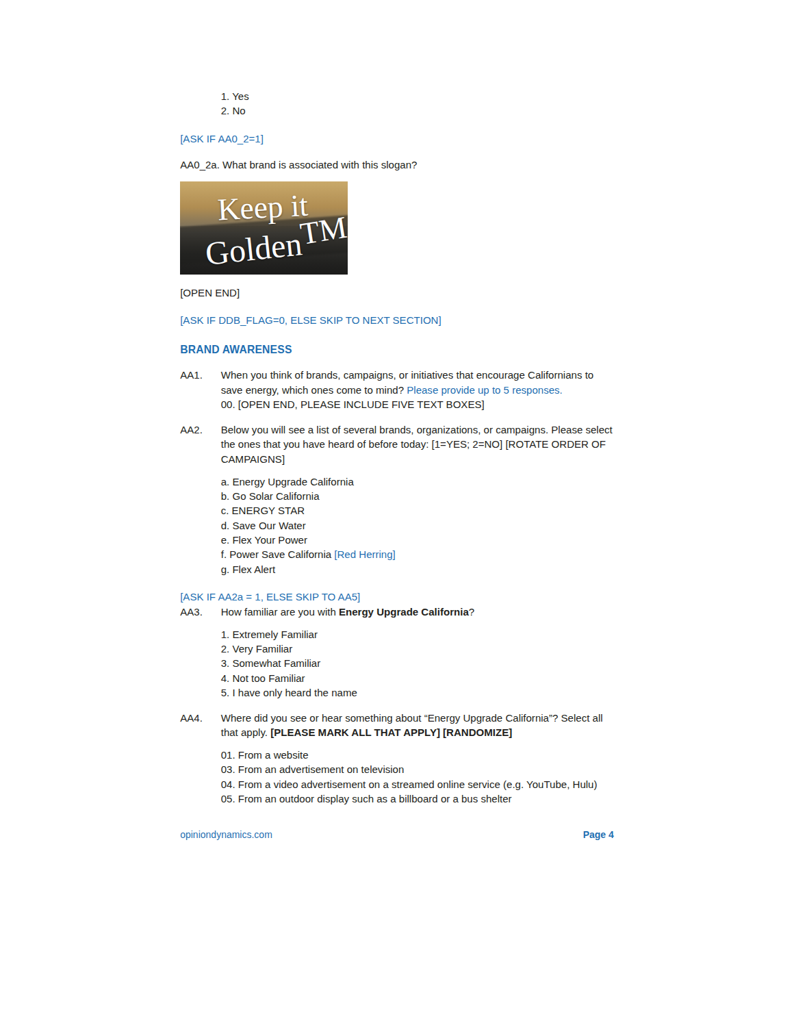1. Yes
2. No
[ASK IF AA0_2=1]
AA0_2a. What brand is associated with this slogan?
Keep itGoldenTM
[OPEN END]
[ASK IF DDB_FLAG=0, ELSE SKIP TO NEXT SECTION]
BRAND AWARENESS
AA1.
When you think of brands, campaigns, or initiatives that encourage Californians to save energy, which ones come to mind? Please provide up to 5 responses.
00. [OPEN END, PLEASE INCLUDE FIVE TEXT BOXES]
AA2.
Below you will see a list of several brands, organizations, or campaigns. Please select the ones that you have heard of before today: [1=YES; 2=NO] [ROTATE ORDER OF CAMPAIGNS]
a. Energy Upgrade California
b. Go Solar California
c. ENERGY STAR
d. Save Our Water
e. Flex Your Power
f. Power Save California [Red Herring]
g. Flex Alert
[ASK IF AA2a = 1, ELSE SKIP TO AA5]
AA3.
How familiar are you with Energy Upgrade California?
1. Extremely Familiar
2. Very Familiar
3. Somewhat Familiar
4. Not too Familiar
5. I have only heard the name
AA4.
Where did you see or hear something about “Energy Upgrade California”? Select all that apply. [PLEASE MARK ALL THAT APPLY] [RANDOMIZE]
01. From a website
03. From an advertisement on television
04. From a video advertisement on a streamed online service (e.g. YouTube, Hulu)
05. From an outdoor display such as a billboard or a bus shelter
opiniondynamics.com
Page 4